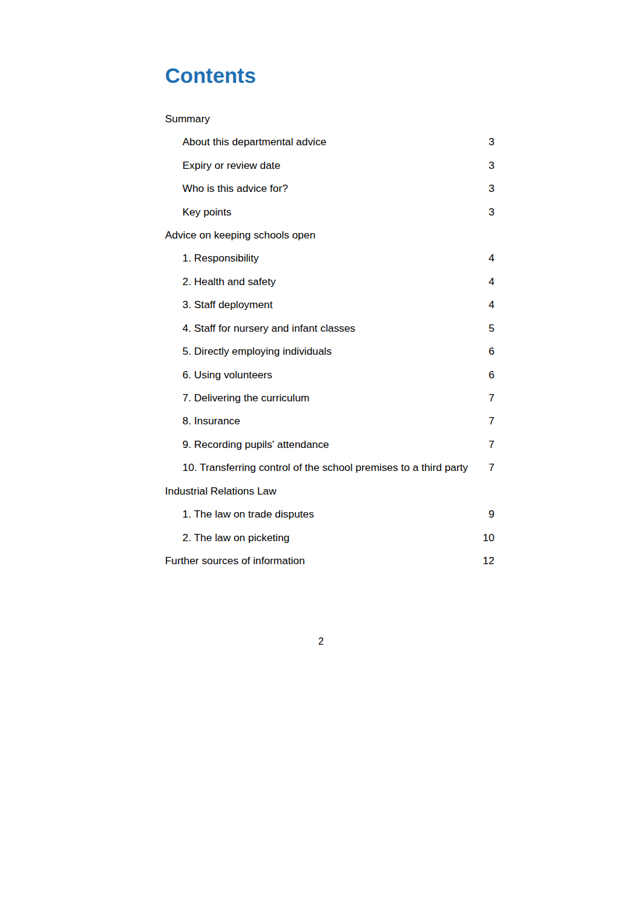Contents
Summary
About this departmental advice 3
Expiry or review date 3
Who is this advice for? 3
Key points 3
Advice on keeping schools open
1. Responsibility 4
2. Health and safety 4
3. Staff deployment 4
4. Staff for nursery and infant classes 5
5. Directly employing individuals 6
6. Using volunteers 6
7. Delivering the curriculum 7
8. Insurance 7
9. Recording pupils' attendance 7
10. Transferring control of the school premises to a third party 7
Industrial Relations Law
1. The law on trade disputes 9
2. The law on picketing 10
Further sources of information 12
2